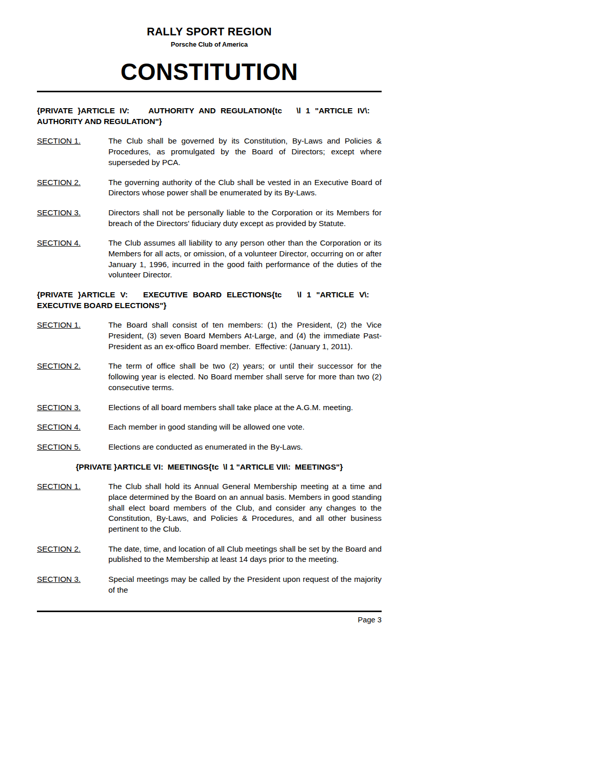RALLY SPORT REGION
Porsche Club of America
CONSTITUTION
{PRIVATE }ARTICLE IV: AUTHORITY AND REGULATION{tc \l 1 "ARTICLE IV\: AUTHORITY AND REGULATION"}
SECTION 1.
The Club shall be governed by its Constitution, By-Laws and Policies & Procedures, as promulgated by the Board of Directors; except where superseded by PCA.
SECTION 2.
The governing authority of the Club shall be vested in an Executive Board of Directors whose power shall be enumerated by its By-Laws.
SECTION 3.
Directors shall not be personally liable to the Corporation or its Members for breach of the Directors' fiduciary duty except as provided by Statute.
SECTION 4.
The Club assumes all liability to any person other than the Corporation or its Members for all acts, or omission, of a volunteer Director, occurring on or after January 1, 1996, incurred in the good faith performance of the duties of the volunteer Director.
{PRIVATE }ARTICLE V: EXECUTIVE BOARD ELECTIONS{tc \l 1 "ARTICLE V\: EXECUTIVE BOARD ELECTIONS"}
SECTION 1.
The Board shall consist of ten members: (1) the President, (2) the Vice President, (3) seven Board Members At-Large, and (4) the immediate Past-President as an ex-offico Board member. Effective: (January 1, 2011).
SECTION 2.
The term of office shall be two (2) years; or until their successor for the following year is elected. No Board member shall serve for more than two (2) consecutive terms.
SECTION 3.
Elections of all board members shall take place at the A.G.M. meeting.
SECTION 4.
Each member in good standing will be allowed one vote.
SECTION 5.
Elections are conducted as enumerated in the By-Laws.
{PRIVATE }ARTICLE VI: MEETINGS{tc \l 1 "ARTICLE VII\: MEETINGS"}
SECTION 1.
The Club shall hold its Annual General Membership meeting at a time and place determined by the Board on an annual basis. Members in good standing shall elect board members of the Club, and consider any changes to the Constitution, By-Laws, and Policies & Procedures, and all other business pertinent to the Club.
SECTION 2.
The date, time, and location of all Club meetings shall be set by the Board and published to the Membership at least 14 days prior to the meeting.
SECTION 3.
Special meetings may be called by the President upon request of the majority of the
Page 3